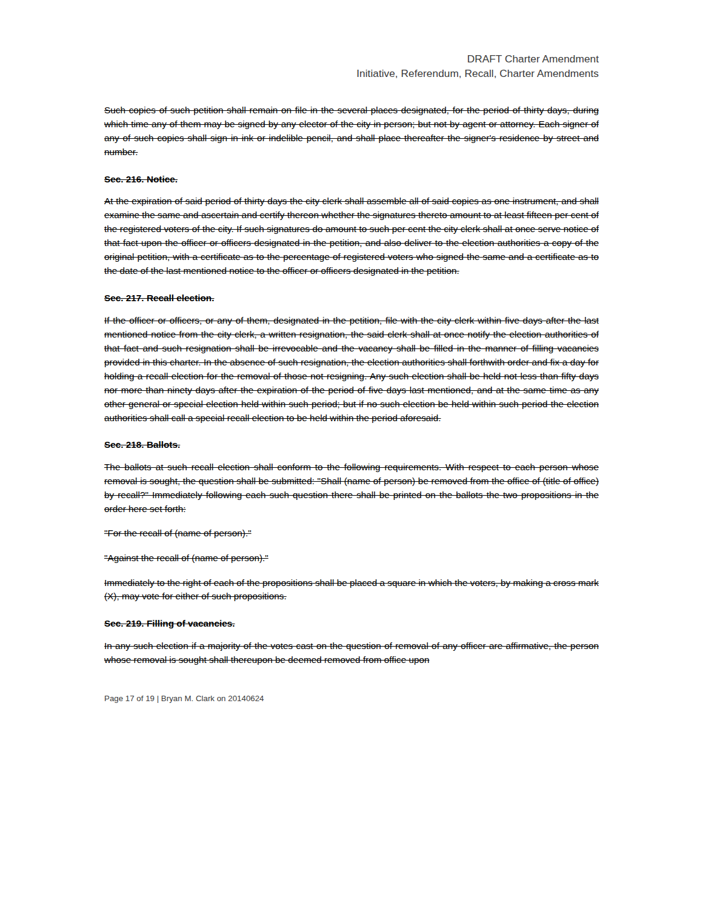DRAFT Charter Amendment Initiative, Referendum, Recall, Charter Amendments
Such copies of such petition shall remain on file in the several places designated, for the period of thirty days, during which time any of them may be signed by any elector of the city in person; but not by agent or attorney. Each signer of any of such copies shall sign in ink or indelible pencil, and shall place thereafter the signer's residence by street and number.
Sec. 216. Notice.
At the expiration of said period of thirty days the city clerk shall assemble all of said copies as one instrument, and shall examine the same and ascertain and certify thereon whether the signatures thereto amount to at least fifteen per cent of the registered voters of the city. If such signatures do amount to such per cent the city clerk shall at once serve notice of that fact upon the officer or officers designated in the petition, and also deliver to the election authorities a copy of the original petition, with a certificate as to the percentage of registered voters who signed the same and a certificate as to the date of the last mentioned notice to the officer or officers designated in the petition.
Sec. 217. Recall election.
If the officer or officers, or any of them, designated in the petition, file with the city clerk within five days after the last mentioned notice from the city clerk, a written resignation, the said clerk shall at once notify the election authorities of that fact and such resignation shall be irrevocable and the vacancy shall be filled in the manner of filling vacancies provided in this charter. In the absence of such resignation, the election authorities shall forthwith order and fix a day for holding a recall election for the removal of those not resigning. Any such election shall be held not less than fifty days nor more than ninety days after the expiration of the period of five days last mentioned, and at the same time as any other general or special election held within such period; but if no such election be held within such period the election authorities shall call a special recall election to be held within the period aforesaid.
Sec. 218. Ballots.
The ballots at such recall election shall conform to the following requirements. With respect to each person whose removal is sought, the question shall be submitted: "Shall (name of person) be removed from the office of (title of office) by recall?" Immediately following each such question there shall be printed on the ballots the two propositions in the order here set forth:
"For the recall of (name of person)."
"Against the recall of (name of person)."
Immediately to the right of each of the propositions shall be placed a square in which the voters, by making a cross mark (X), may vote for either of such propositions.
Sec. 219. Filling of vacancies.
In any such election if a majority of the votes cast on the question of removal of any officer are affirmative, the person whose removal is sought shall thereupon be deemed removed from office upon
Page 17 of 19 | Bryan M. Clark on 20140624